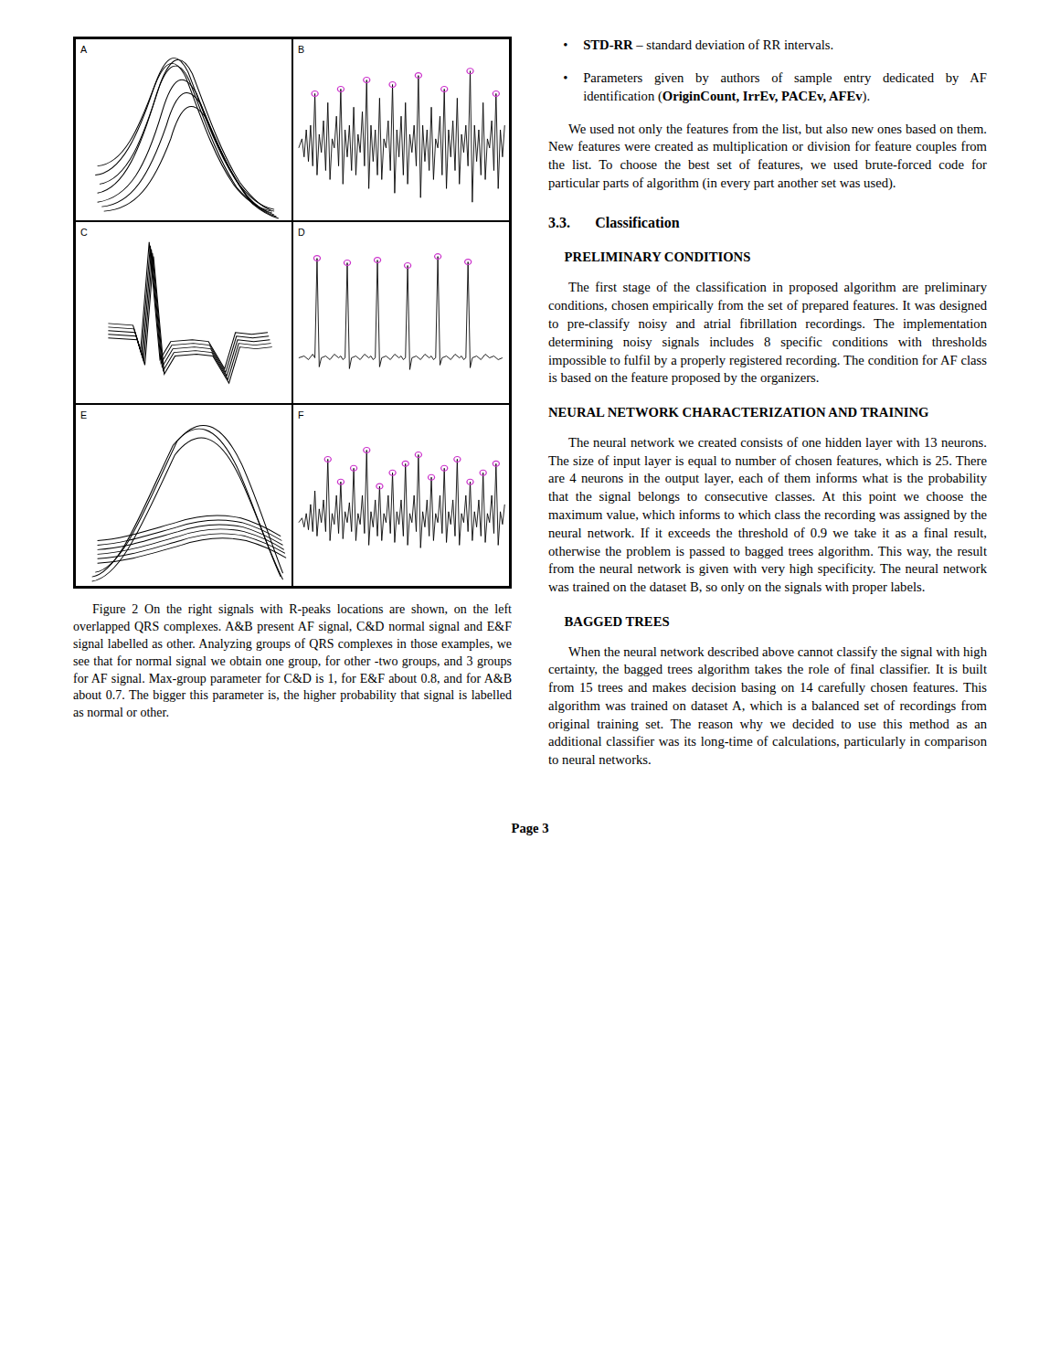A
B
C
D
E
F
Figure 2 On the right signals with R-peaks locations are shown, on the left overlapped QRS complexes. A&B present AF signal, C&D normal signal and E&F signal labelled as other. Analyzing groups of QRS complexes in those examples, we see that for normal signal we obtain one group, for other -two groups, and 3 groups for AF signal. Max-group parameter for C&D is 1, for E&F about 0.8, and for A&B about 0.7. The bigger this parameter is, the higher probability that signal is labelled as normal or other.
STD-RR – standard deviation of RR intervals.
Parameters given by authors of sample entry dedicated by AF identification (OriginCount, IrrEv, PACEv, AFEv).
We used not only the features from the list, but also new ones based on them. New features were created as multiplication or division for feature couples from the list. To choose the best set of features, we used brute-forced code for particular parts of algorithm (in every part another set was used).
3.3. Classification
Preliminary conditions
The first stage of the classification in proposed algorithm are preliminary conditions, chosen empirically from the set of prepared features. It was designed to pre-classify noisy and atrial fibrillation recordings. The implementation determining noisy signals includes 8 specific conditions with thresholds impossible to fulfil by a properly registered recording. The condition for AF class is based on the feature proposed by the organizers.
Neural network characterization and training
The neural network we created consists of one hidden layer with 13 neurons. The size of input layer is equal to number of chosen features, which is 25. There are 4 neurons in the output layer, each of them informs what is the probability that the signal belongs to consecutive classes. At this point we choose the maximum value, which informs to which class the recording was assigned by the neural network. If it exceeds the threshold of 0.9 we take it as a final result, otherwise the problem is passed to bagged trees algorithm. This way, the result from the neural network is given with very high specificity. The neural network was trained on the dataset B, so only on the signals with proper labels.
Bagged trees
When the neural network described above cannot classify the signal with high certainty, the bagged trees algorithm takes the role of final classifier. It is built from 15 trees and makes decision basing on 14 carefully chosen features. This algorithm was trained on dataset A, which is a balanced set of recordings from original training set. The reason why we decided to use this method as an additional classifier was its long-time of calculations, particularly in comparison to neural networks.
Page 3